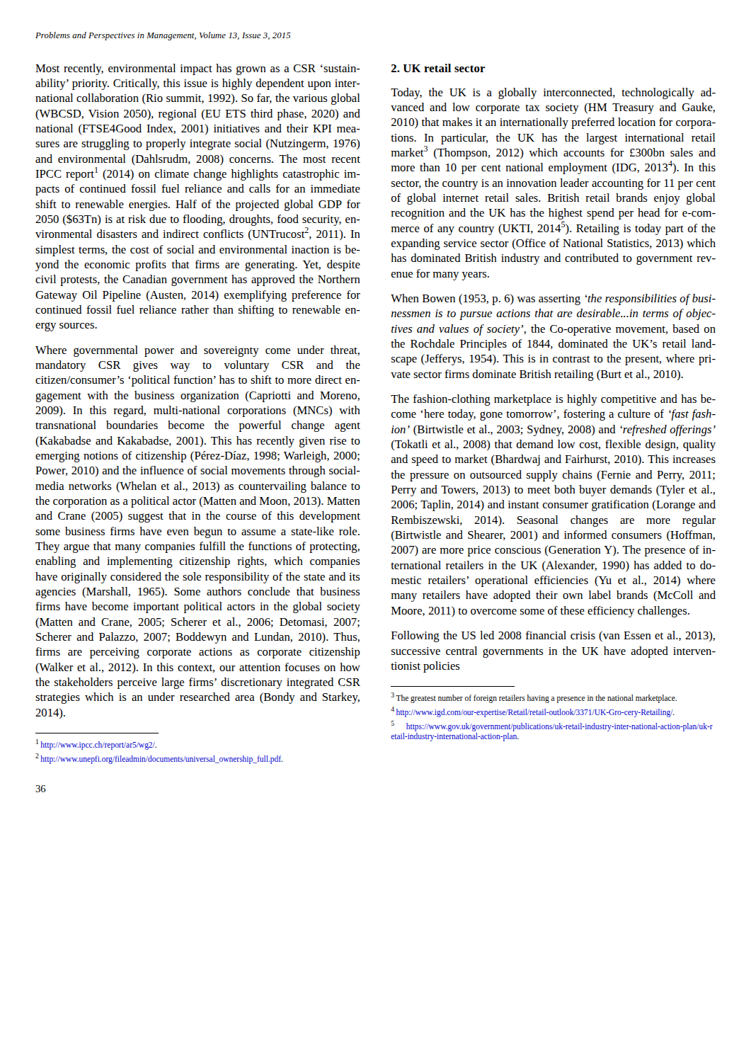Problems and Perspectives in Management, Volume 13, Issue 3, 2015
Most recently, environmental impact has grown as a CSR ‘sustainability’ priority. Critically, this issue is highly dependent upon international collaboration (Rio summit, 1992). So far, the various global (WBCSD, Vision 2050), regional (EU ETS third phase, 2020) and national (FTSE4Good Index, 2001) initiatives and their KPI measures are struggling to properly integrate social (Nutzingerm, 1976) and environmental (Dahlsrudm, 2008) concerns. The most recent IPCC report1 (2014) on climate change highlights catastrophic impacts of continued fossil fuel reliance and calls for an immediate shift to renewable energies. Half of the projected global GDP for 2050 ($63Tn) is at risk due to flooding, droughts, food security, environmental disasters and indirect conflicts (UNTrucost2, 2011). In simplest terms, the cost of social and environmental inaction is beyond the economic profits that firms are generating. Yet, despite civil protests, the Canadian government has approved the Northern Gateway Oil Pipeline (Austen, 2014) exemplifying preference for continued fossil fuel reliance rather than shifting to renewable energy sources.
Where governmental power and sovereignty come under threat, mandatory CSR gives way to voluntary CSR and the citizen/consumer’s ‘political function’ has to shift to more direct engagement with the business organization (Capriotti and Moreno, 2009). In this regard, multi-national corporations (MNCs) with transnational boundaries become the powerful change agent (Kakabadse and Kakabadse, 2001). This has recently given rise to emerging notions of citizenship (Pérez-Díaz, 1998; Warleigh, 2000; Power, 2010) and the influence of social movements through social-media networks (Whelan et al., 2013) as countervailing balance to the corporation as a political actor (Matten and Moon, 2013). Matten and Crane (2005) suggest that in the course of this development some business firms have even begun to assume a state-like role. They argue that many companies fulfill the functions of protecting, enabling and implementing citizenship rights, which companies have originally considered the sole responsibility of the state and its agencies (Marshall, 1965). Some authors conclude that business firms have become important political actors in the global society (Matten and Crane, 2005; Scherer et al., 2006; Detomasi, 2007; Scherer and Palazzo, 2007; Boddewyn and Lundan, 2010). Thus, firms are perceiving corporate actions as corporate citizenship (Walker et al., 2012). In this context, our attention focuses on how the stakeholders perceive large firms’ discretionary integrated CSR strategies which is an under researched area (Bondy and Starkey, 2014).
1 http://www.ipcc.ch/report/ar5/wg2/.
2 http://www.unepfi.org/fileadmin/documents/universal_ownership_full.pdf.
2. UK retail sector
Today, the UK is a globally interconnected, technologically advanced and low corporate tax society (HM Treasury and Gauke, 2010) that makes it an internationally preferred location for corporations. In particular, the UK has the largest international retail market3 (Thompson, 2012) which accounts for £300bn sales and more than 10 per cent national employment (IDG, 20134). In this sector, the country is an innovation leader accounting for 11 per cent of global internet retail sales. British retail brands enjoy global recognition and the UK has the highest spend per head for e-commerce of any country (UKTI, 20145). Retailing is today part of the expanding service sector (Office of National Statistics, 2013) which has dominated British industry and contributed to government revenue for many years.
When Bowen (1953, p. 6) was asserting ‘the responsibilities of businessmen is to pursue actions that are desirable...in terms of objectives and values of society’, the Co-operative movement, based on the Rochdale Principles of 1844, dominated the UK’s retail landscape (Jefferys, 1954). This is in contrast to the present, where private sector firms dominate British retailing (Burt et al., 2010).
The fashion-clothing marketplace is highly competitive and has become ‘here today, gone tomorrow’, fostering a culture of ‘fast fashion’ (Birtwistle et al., 2003; Sydney, 2008) and ‘refreshed offerings’ (Tokatli et al., 2008) that demand low cost, flexible design, quality and speed to market (Bhardwaj and Fairhurst, 2010). This increases the pressure on outsourced supply chains (Fernie and Perry, 2011; Perry and Towers, 2013) to meet both buyer demands (Tyler et al., 2006; Taplin, 2014) and instant consumer gratification (Lorange and Rembiszewski, 2014). Seasonal changes are more regular (Birtwistle and Shearer, 2001) and informed consumers (Hoffman, 2007) are more price conscious (Generation Y). The presence of international retailers in the UK (Alexander, 1990) has added to domestic retailers’ operational efficiencies (Yu et al., 2014) where many retailers have adopted their own label brands (McColl and Moore, 2011) to overcome some of these efficiency challenges.
Following the US led 2008 financial crisis (van Essen et al., 2013), successive central governments in the UK have adopted interventionist policies
3 The greatest number of foreign retailers having a presence in the national marketplace.
4 http://www.igd.com/our-expertise/Retail/retail-outlook/3371/UK-Gro-cery-Retailing/.
5 https://www.gov.uk/government/publications/uk-retail-industry-inter-national-action-plan/uk-retail-industry-international-action-plan.
36